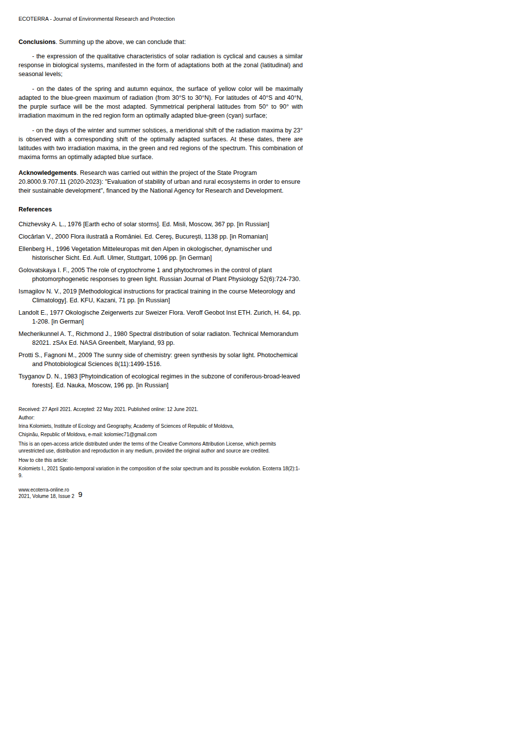ECOTERRA - Journal of Environmental Research and Protection
Conclusions
. Summing up the above, we can conclude that:
- the expression of the qualitative characteristics of solar radiation is cyclical and causes a similar response in biological systems, manifested in the form of adaptations both at the zonal (latitudinal) and seasonal levels;
- on the dates of the spring and autumn equinox, the surface of yellow color will be maximally adapted to the blue-green maximum of radiation (from 30°S to 30°N). For latitudes of 40°S and 40°N, the purple surface will be the most adapted. Symmetrical peripheral latitudes from 50° to 90° with irradiation maximum in the red region form an optimally adapted blue-green (cyan) surface;
- on the days of the winter and summer solstices, a meridional shift of the radiation maxima by 23° is observed with a corresponding shift of the optimally adapted surfaces. At these dates, there are latitudes with two irradiation maxima, in the green and red regions of the spectrum. This combination of maxima forms an optimally adapted blue surface.
Acknowledgements
. Research was carried out within the project of the State Program 20.8000.9.707.11 (2020-2023): "Evaluation of stability of urban and rural ecosystems in order to ensure their sustainable development", financed by the National Agency for Research and Development.
References
Chizhevsky A. L., 1976 [Earth echo of solar storms]. Ed. Misli, Moscow, 367 pp. [in Russian]
Ciocârlan V., 2000 Flora ilustrată a României. Ed. Cereş, Bucureşti, 1138 pp. [in Romanian]
Ellenberg H., 1996 Vegetation Mitteleuropas mit den Alpen in okologischer, dynamischer und historischer Sicht. Ed. Aufl. Ulmer, Stuttgart, 1096 pp. [in German]
Golovatskaya I. F., 2005 The role of cryptochrome 1 and phytochromes in the control of plant photomorphogenetic responses to green light. Russian Journal of Plant Physiology 52(6):724-730.
Ismagilov N. V., 2019 [Methodological instructions for practical training in the course Meteorology and Climatology]. Ed. KFU, Kazani, 71 pp. [in Russian]
Landolt E., 1977 Okologische Zeigerwerts zur Sweizer Flora. Veroff Geobot Inst ETH. Zurich, H. 64, pp. 1-208. [in German]
Mecherikunnel A. T., Richmond J., 1980 Spectral distribution of solar radiaton. Technical Memorandum 82021. zSAx Ed. NASA Greenbelt, Maryland, 93 pp.
Protti S., Fagnoni M., 2009 The sunny side of chemistry: green synthesis by solar light. Photochemical and Photobiological Sciences 8(11):1499-1516.
Tsyganov D. N., 1983 [Phytoindication of ecological regimes in the subzone of coniferous-broad-leaved forests]. Ed. Nauka, Moscow, 196 pp. [in Russian]
Received: 27 April 2021. Accepted: 22 May 2021. Published online: 12 June 2021.
Author:
Irina Kolomiets, Institute of Ecology and Geography, Academy of Sciences of Republic of Moldova,
Chişinău, Republic of Moldova, e-mail: kolomiec71@gmail.com
This is an open-access article distributed under the terms of the Creative Commons Attribution License, which permits unrestricted use, distribution and reproduction in any medium, provided the original author and source are credited.
How to cite this article:
Kolomiets I., 2021 Spatio-temporal variation in the composition of the solar spectrum and its possible evolution. Ecoterra 18(2):1-9.
www.ecoterra-online.ro
2021, Volume 18, Issue 2
9